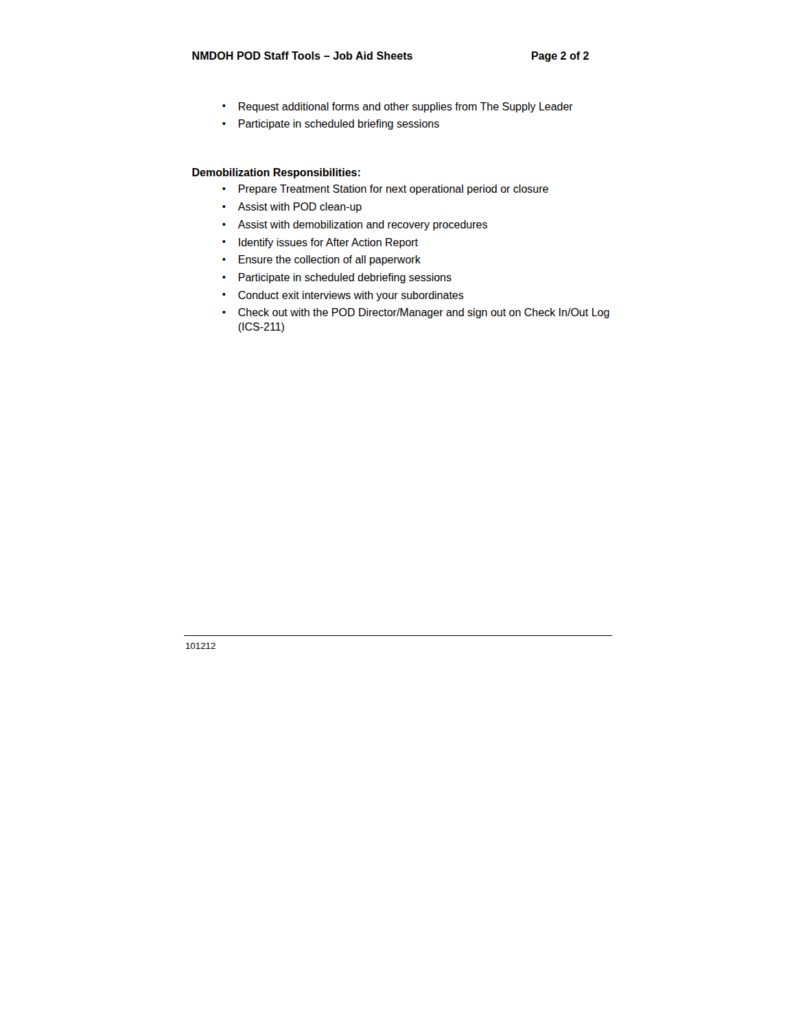NMDOH POD Staff Tools – Job Aid Sheets Page 2 of 2
Request additional forms and other supplies from The Supply Leader
Participate in scheduled briefing sessions
Demobilization Responsibilities:
Prepare Treatment Station for next operational period or closure
Assist with POD clean-up
Assist with demobilization and recovery procedures
Identify issues for After Action Report
Ensure the collection of all paperwork
Participate in scheduled debriefing sessions
Conduct exit interviews with your subordinates
Check out with the POD Director/Manager and sign out on Check In/Out Log (ICS-211)
101212